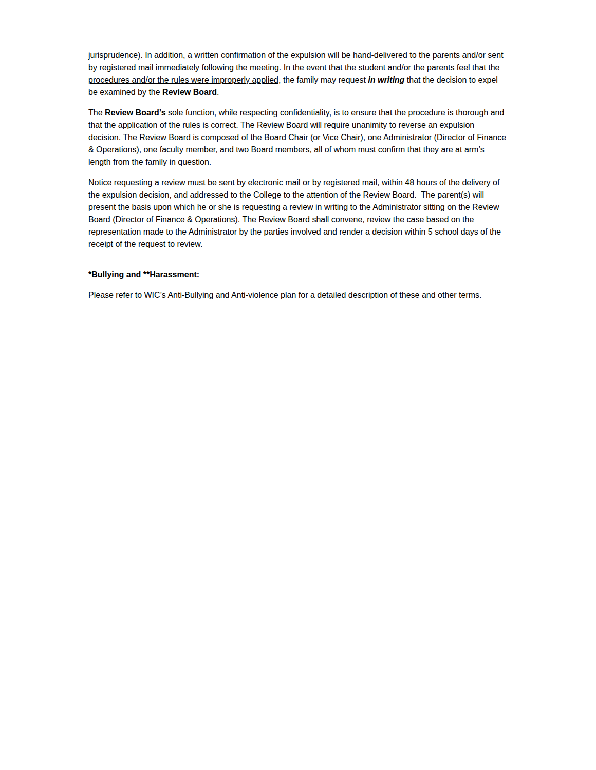jurisprudence). In addition, a written confirmation of the expulsion will be hand-delivered to the parents and/or sent by registered mail immediately following the meeting. In the event that the student and/or the parents feel that the procedures and/or the rules were improperly applied, the family may request in writing that the decision to expel be examined by the Review Board.
The Review Board’s sole function, while respecting confidentiality, is to ensure that the procedure is thorough and that the application of the rules is correct. The Review Board will require unanimity to reverse an expulsion decision. The Review Board is composed of the Board Chair (or Vice Chair), one Administrator (Director of Finance & Operations), one faculty member, and two Board members, all of whom must confirm that they are at arm’s length from the family in question.
Notice requesting a review must be sent by electronic mail or by registered mail, within 48 hours of the delivery of the expulsion decision, and addressed to the College to the attention of the Review Board. The parent(s) will present the basis upon which he or she is requesting a review in writing to the Administrator sitting on the Review Board (Director of Finance & Operations). The Review Board shall convene, review the case based on the representation made to the Administrator by the parties involved and render a decision within 5 school days of the receipt of the request to review.
*Bullying and **Harassment:
Please refer to WIC’s Anti-Bullying and Anti-violence plan for a detailed description of these and other terms.